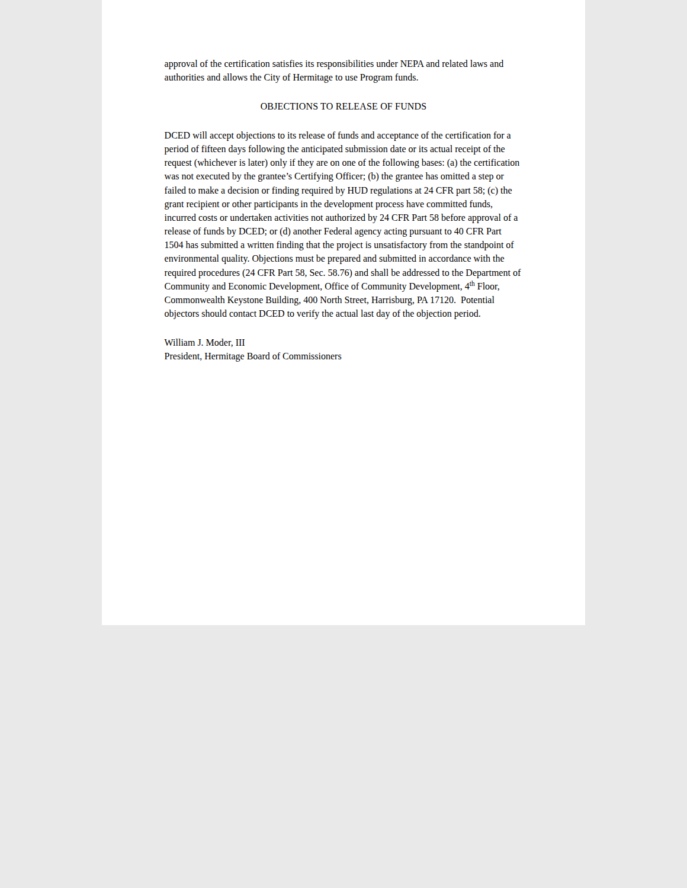approval of the certification satisfies its responsibilities under NEPA and related laws and authorities and allows the City of Hermitage to use Program funds.
OBJECTIONS TO RELEASE OF FUNDS
DCED will accept objections to its release of funds and acceptance of the certification for a period of fifteen days following the anticipated submission date or its actual receipt of the request (whichever is later) only if they are on one of the following bases: (a) the certification was not executed by the grantee’s Certifying Officer; (b) the grantee has omitted a step or failed to make a decision or finding required by HUD regulations at 24 CFR part 58; (c) the grant recipient or other participants in the development process have committed funds, incurred costs or undertaken activities not authorized by 24 CFR Part 58 before approval of a release of funds by DCED; or (d) another Federal agency acting pursuant to 40 CFR Part 1504 has submitted a written finding that the project is unsatisfactory from the standpoint of environmental quality. Objections must be prepared and submitted in accordance with the required procedures (24 CFR Part 58, Sec. 58.76) and shall be addressed to the Department of Community and Economic Development, Office of Community Development, 4th Floor, Commonwealth Keystone Building, 400 North Street, Harrisburg, PA 17120. Potential objectors should contact DCED to verify the actual last day of the objection period.
William J. Moder, III
President, Hermitage Board of Commissioners